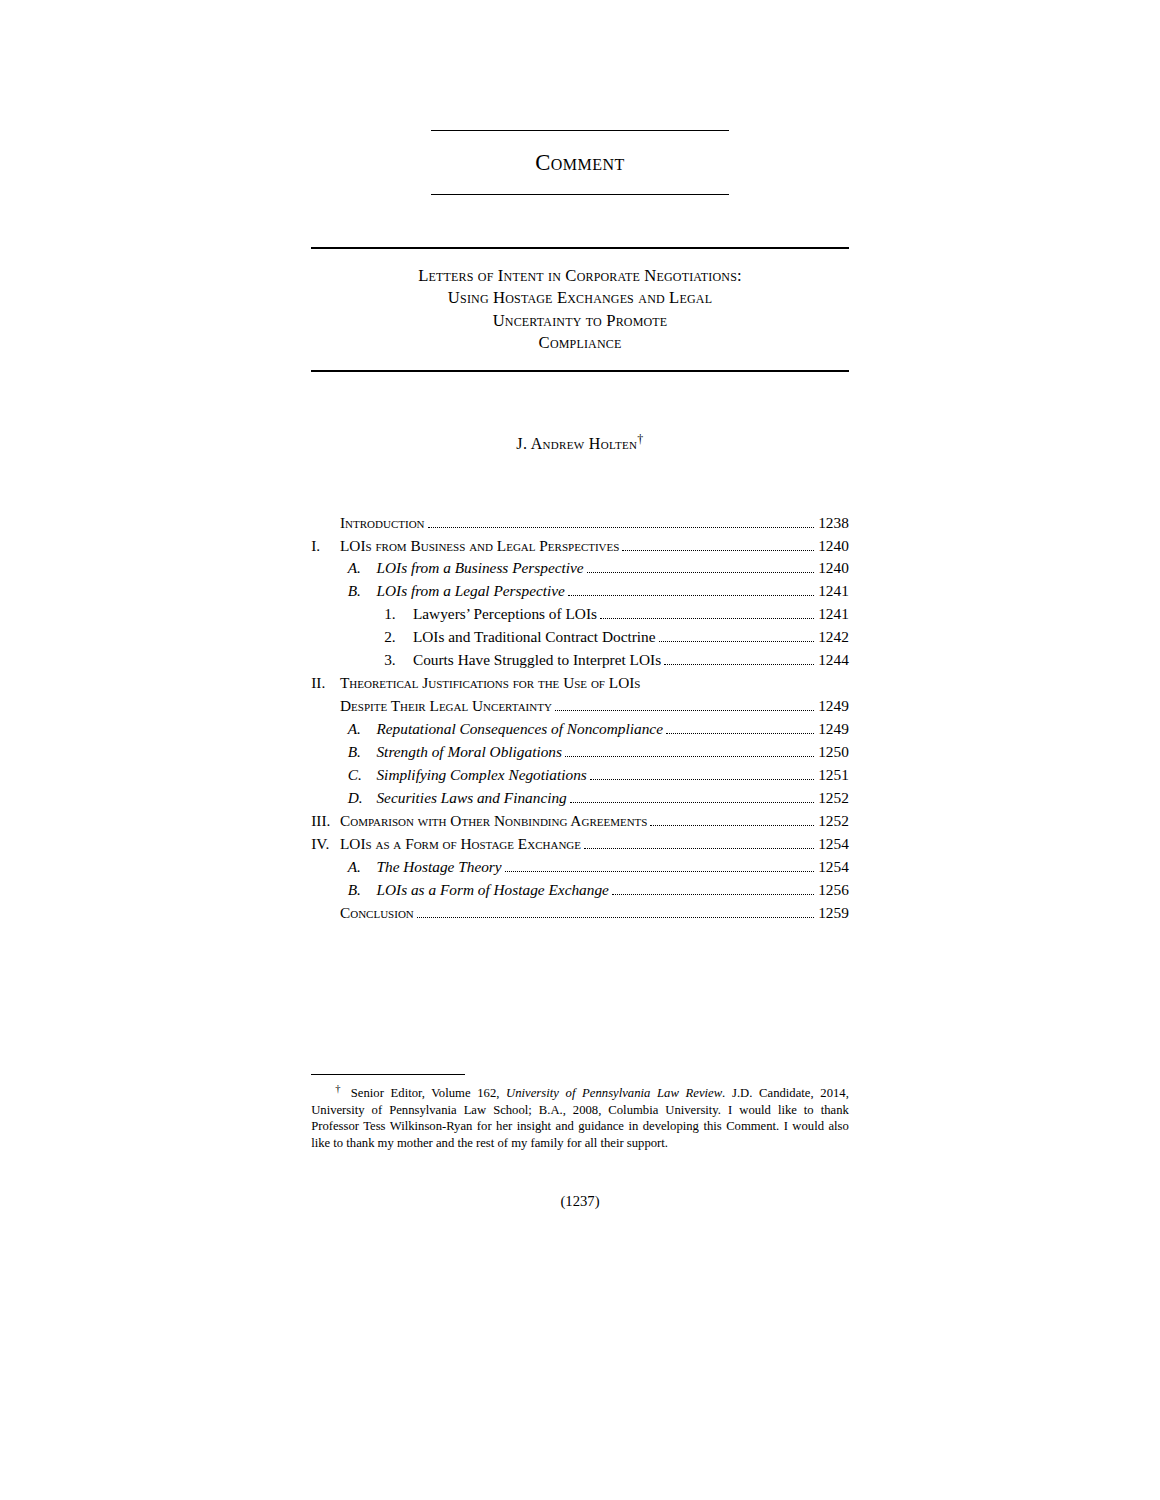Comment
Letters of Intent in Corporate Negotiations:
Using Hostage Exchanges and Legal
Uncertainty to Promote
Compliance
J. Andrew Holten†
Introduction 1238
I. LOIs from Business and Legal Perspectives 1240
A. LOIs from a Business Perspective 1240
B. LOIs from a Legal Perspective 1241
1. Lawyers’ Perceptions of LOIs 1241
2. LOIs and Traditional Contract Doctrine 1242
3. Courts Have Struggled to Interpret LOIs 1244
II. Theoretical Justifications for the Use of LOIs
Despite Their Legal Uncertainty 1249
A. Reputational Consequences of Noncompliance 1249
B. Strength of Moral Obligations 1250
C. Simplifying Complex Negotiations 1251
D. Securities Laws and Financing 1252
III. Comparison with Other Nonbinding Agreements 1252
IV. LOIs as a Form of Hostage Exchange 1254
A. The Hostage Theory 1254
B. LOIs as a Form of Hostage Exchange 1256
Conclusion 1259
† Senior Editor, Volume 162, University of Pennsylvania Law Review. J.D. Candidate, 2014, University of Pennsylvania Law School; B.A., 2008, Columbia University. I would like to thank Professor Tess Wilkinson-Ryan for her insight and guidance in developing this Comment. I would also like to thank my mother and the rest of my family for all their support.
(1237)